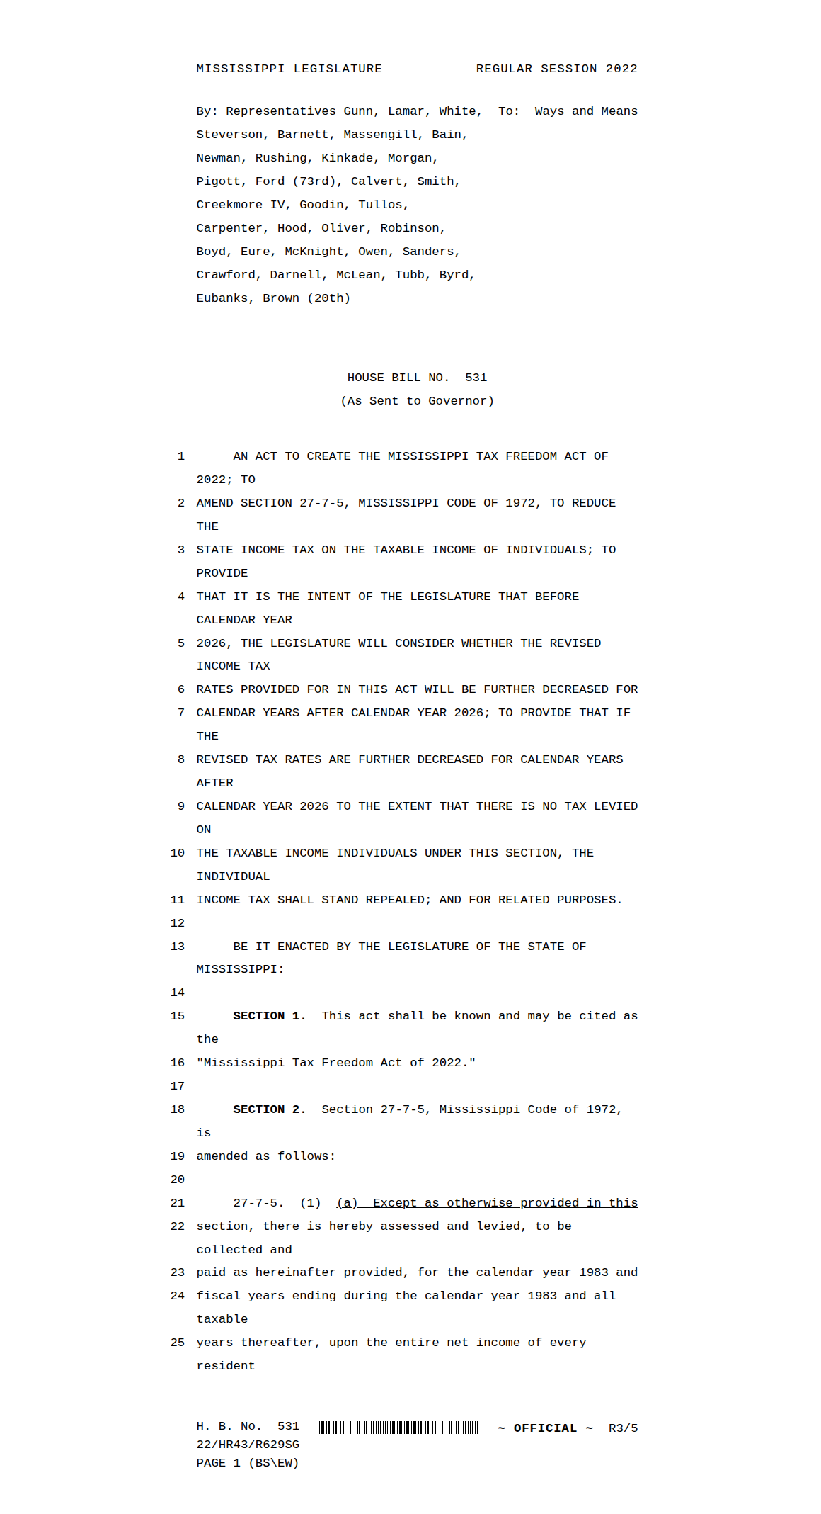MISSISSIPPI LEGISLATURE REGULAR SESSION 2022
By: Representatives Gunn, Lamar, White, Steverson, Barnett, Massengill, Bain, Newman, Rushing, Kinkade, Morgan, Pigott, Ford (73rd), Calvert, Smith, Creekmore IV, Goodin, Tullos, Carpenter, Hood, Oliver, Robinson, Boyd, Eure, McKnight, Owen, Sanders, Crawford, Darnell, McLean, Tubb, Byrd, Eubanks, Brown (20th)
To: Ways and Means
HOUSE BILL NO. 531 (As Sent to Governor)
AN ACT TO CREATE THE MISSISSIPPI TAX FREEDOM ACT OF 2022; TO
AMEND SECTION 27-7-5, MISSISSIPPI CODE OF 1972, TO REDUCE THE
STATE INCOME TAX ON THE TAXABLE INCOME OF INDIVIDUALS; TO PROVIDE
THAT IT IS THE INTENT OF THE LEGISLATURE THAT BEFORE CALENDAR YEAR
2026, THE LEGISLATURE WILL CONSIDER WHETHER THE REVISED INCOME TAX
RATES PROVIDED FOR IN THIS ACT WILL BE FURTHER DECREASED FOR
CALENDAR YEARS AFTER CALENDAR YEAR 2026; TO PROVIDE THAT IF THE
REVISED TAX RATES ARE FURTHER DECREASED FOR CALENDAR YEARS AFTER
CALENDAR YEAR 2026 TO THE EXTENT THAT THERE IS NO TAX LEVIED ON
THE TAXABLE INCOME INDIVIDUALS UNDER THIS SECTION, THE INDIVIDUAL
INCOME TAX SHALL STAND REPEALED; AND FOR RELATED PURPOSES.
BE IT ENACTED BY THE LEGISLATURE OF THE STATE OF MISSISSIPPI:
SECTION 1. This act shall be known and may be cited as the
"Mississippi Tax Freedom Act of 2022."
SECTION 2. Section 27-7-5, Mississippi Code of 1972, is
amended as follows:
27-7-5. (1) (a) Except as otherwise provided in this
section, there is hereby assessed and levied, to be collected and
paid as hereinafter provided, for the calendar year 1983 and
fiscal years ending during the calendar year 1983 and all taxable
years thereafter, upon the entire net income of every resident
H. B. No. 531
22/HR43/R629SG
PAGE 1 (BS\EW)
~ OFFICIAL ~
R3/5